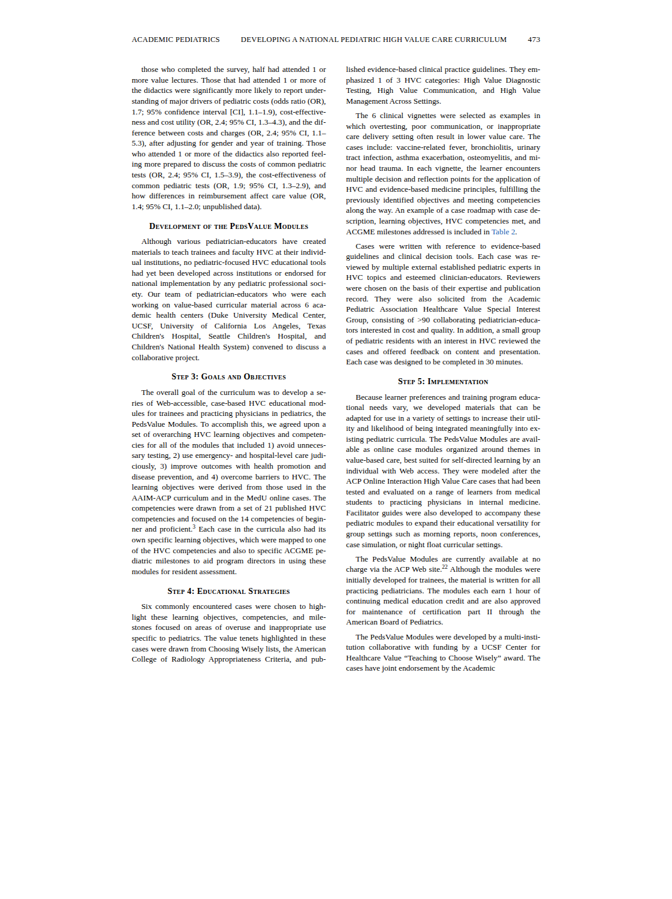Academic Pediatrics Developing a National Pediatric High Value Care Curriculum 473
those who completed the survey, half had attended 1 or more value lectures. Those that had attended 1 or more of the didactics were significantly more likely to report understanding of major drivers of pediatric costs (odds ratio (OR), 1.7; 95% confidence interval [CI], 1.1–1.9), cost-effectiveness and cost utility (OR, 2.4; 95% CI, 1.3–4.3), and the difference between costs and charges (OR, 2.4; 95% CI, 1.1–5.3), after adjusting for gender and year of training. Those who attended 1 or more of the didactics also reported feeling more prepared to discuss the costs of common pediatric tests (OR, 2.4; 95% CI, 1.5–3.9), the cost-effectiveness of common pediatric tests (OR, 1.9; 95% CI, 1.3–2.9), and how differences in reimbursement affect care value (OR, 1.4; 95% CI, 1.1–2.0; unpublished data).
Development of the PedsValue Modules
Although various pediatrician-educators have created materials to teach trainees and faculty HVC at their individual institutions, no pediatric-focused HVC educational tools had yet been developed across institutions or endorsed for national implementation by any pediatric professional society. Our team of pediatrician-educators who were each working on value-based curricular material across 6 academic health centers (Duke University Medical Center, UCSF, University of California Los Angeles, Texas Children's Hospital, Seattle Children's Hospital, and Children's National Health System) convened to discuss a collaborative project.
Step 3: Goals and Objectives
The overall goal of the curriculum was to develop a series of Web-accessible, case-based HVC educational modules for trainees and practicing physicians in pediatrics, the PedsValue Modules. To accomplish this, we agreed upon a set of overarching HVC learning objectives and competencies for all of the modules that included 1) avoid unnecessary testing, 2) use emergency- and hospital-level care judiciously, 3) improve outcomes with health promotion and disease prevention, and 4) overcome barriers to HVC. The learning objectives were derived from those used in the AAIM-ACP curriculum and in the MedU online cases. The competencies were drawn from a set of 21 published HVC competencies and focused on the 14 competencies of beginner and proficient.3 Each case in the curricula also had its own specific learning objectives, which were mapped to one of the HVC competencies and also to specific ACGME pediatric milestones to aid program directors in using these modules for resident assessment.
Step 4: Educational Strategies
Six commonly encountered cases were chosen to highlight these learning objectives, competencies, and milestones focused on areas of overuse and inappropriate use specific to pediatrics. The value tenets highlighted in these cases were drawn from Choosing Wisely lists, the American College of Radiology Appropriateness Criteria, and published evidence-based clinical practice guidelines. They emphasized 1 of 3 HVC categories: High Value Diagnostic Testing, High Value Communication, and High Value Management Across Settings.
The 6 clinical vignettes were selected as examples in which overtesting, poor communication, or inappropriate care delivery setting often result in lower value care. The cases include: vaccine-related fever, bronchiolitis, urinary tract infection, asthma exacerbation, osteomyelitis, and minor head trauma. In each vignette, the learner encounters multiple decision and reflection points for the application of HVC and evidence-based medicine principles, fulfilling the previously identified objectives and meeting competencies along the way. An example of a case roadmap with case description, learning objectives, HVC competencies met, and ACGME milestones addressed is included in Table 2.
Cases were written with reference to evidence-based guidelines and clinical decision tools. Each case was reviewed by multiple external established pediatric experts in HVC topics and esteemed clinician-educators. Reviewers were chosen on the basis of their expertise and publication record. They were also solicited from the Academic Pediatric Association Healthcare Value Special Interest Group, consisting of >90 collaborating pediatrician-educators interested in cost and quality. In addition, a small group of pediatric residents with an interest in HVC reviewed the cases and offered feedback on content and presentation. Each case was designed to be completed in 30 minutes.
Step 5: Implementation
Because learner preferences and training program educational needs vary, we developed materials that can be adapted for use in a variety of settings to increase their utility and likelihood of being integrated meaningfully into existing pediatric curricula. The PedsValue Modules are available as online case modules organized around themes in value-based care, best suited for self-directed learning by an individual with Web access. They were modeled after the ACP Online Interaction High Value Care cases that had been tested and evaluated on a range of learners from medical students to practicing physicians in internal medicine. Facilitator guides were also developed to accompany these pediatric modules to expand their educational versatility for group settings such as morning reports, noon conferences, case simulation, or night float curricular settings.
The PedsValue Modules are currently available at no charge via the ACP Web site.22 Although the modules were initially developed for trainees, the material is written for all practicing pediatricians. The modules each earn 1 hour of continuing medical education credit and are also approved for maintenance of certification part II through the American Board of Pediatrics.
The PedsValue Modules were developed by a multi-institution collaborative with funding by a UCSF Center for Healthcare Value “Teaching to Choose Wisely” award. The cases have joint endorsement by the Academic